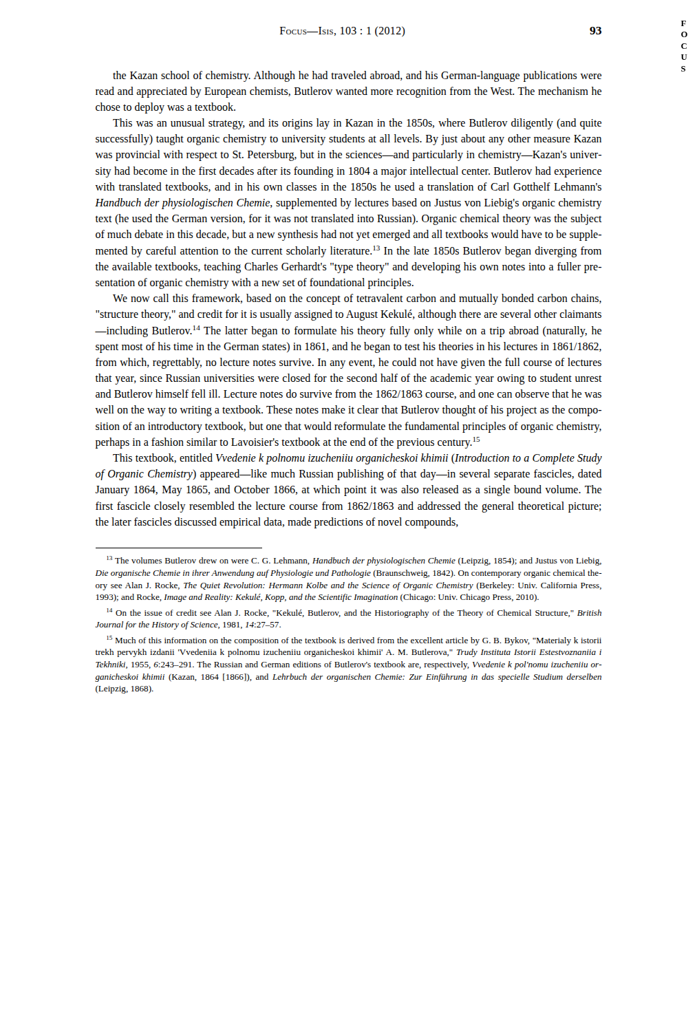F
O
C
U
S
Focus—Isis, 103 : 1 (2012) 93
the Kazan school of chemistry. Although he had traveled abroad, and his German-language publications were read and appreciated by European chemists, Butlerov wanted more recognition from the West. The mechanism he chose to deploy was a textbook.
This was an unusual strategy, and its origins lay in Kazan in the 1850s, where Butlerov diligently (and quite successfully) taught organic chemistry to university students at all levels. By just about any other measure Kazan was provincial with respect to St. Petersburg, but in the sciences—and particularly in chemistry—Kazan's university had become in the first decades after its founding in 1804 a major intellectual center. Butlerov had experience with translated textbooks, and in his own classes in the 1850s he used a translation of Carl Gotthelf Lehmann's Handbuch der physiologischen Chemie, supplemented by lectures based on Justus von Liebig's organic chemistry text (he used the German version, for it was not translated into Russian). Organic chemical theory was the subject of much debate in this decade, but a new synthesis had not yet emerged and all textbooks would have to be supplemented by careful attention to the current scholarly literature.13 In the late 1850s Butlerov began diverging from the available textbooks, teaching Charles Gerhardt's "type theory" and developing his own notes into a fuller presentation of organic chemistry with a new set of foundational principles.
We now call this framework, based on the concept of tetravalent carbon and mutually bonded carbon chains, "structure theory," and credit for it is usually assigned to August Kekulé, although there are several other claimants—including Butlerov.14 The latter began to formulate his theory fully only while on a trip abroad (naturally, he spent most of his time in the German states) in 1861, and he began to test his theories in his lectures in 1861/1862, from which, regrettably, no lecture notes survive. In any event, he could not have given the full course of lectures that year, since Russian universities were closed for the second half of the academic year owing to student unrest and Butlerov himself fell ill. Lecture notes do survive from the 1862/1863 course, and one can observe that he was well on the way to writing a textbook. These notes make it clear that Butlerov thought of his project as the composition of an introductory textbook, but one that would reformulate the fundamental principles of organic chemistry, perhaps in a fashion similar to Lavoisier's textbook at the end of the previous century.15
This textbook, entitled Vvedenie k polnomu izucheniiu organicheskoi khimii (Introduction to a Complete Study of Organic Chemistry) appeared—like much Russian publishing of that day—in several separate fascicles, dated January 1864, May 1865, and October 1866, at which point it was also released as a single bound volume. The first fascicle closely resembled the lecture course from 1862/1863 and addressed the general theoretical picture; the later fascicles discussed empirical data, made predictions of novel compounds,
13 The volumes Butlerov drew on were C. G. Lehmann, Handbuch der physiologischen Chemie (Leipzig, 1854); and Justus von Liebig, Die organische Chemie in ihrer Anwendung auf Physiologie und Pathologie (Braunschweig, 1842). On contemporary organic chemical theory see Alan J. Rocke, The Quiet Revolution: Hermann Kolbe and the Science of Organic Chemistry (Berkeley: Univ. California Press, 1993); and Rocke, Image and Reality: Kekulé, Kopp, and the Scientific Imagination (Chicago: Univ. Chicago Press, 2010).
14 On the issue of credit see Alan J. Rocke, "Kekulé, Butlerov, and the Historiography of the Theory of Chemical Structure," British Journal for the History of Science, 1981, 14:27–57.
15 Much of this information on the composition of the textbook is derived from the excellent article by G. B. Bykov, "Materialy k istorii trekh pervykh izdanii 'Vvedeniia k polnomu izucheniiu organicheskoi khimii' A. M. Butlerova," Trudy Instituta Istorii Estestvoznaniia i Tekhniki, 1955, 6:243–291. The Russian and German editions of Butlerov's textbook are, respectively, Vvedenie k pol'nomu izucheniiu organicheskoi khimii (Kazan, 1864 [1866]), and Lehrbuch der organischen Chemie: Zur Einführung in das specielle Studium derselben (Leipzig, 1868).